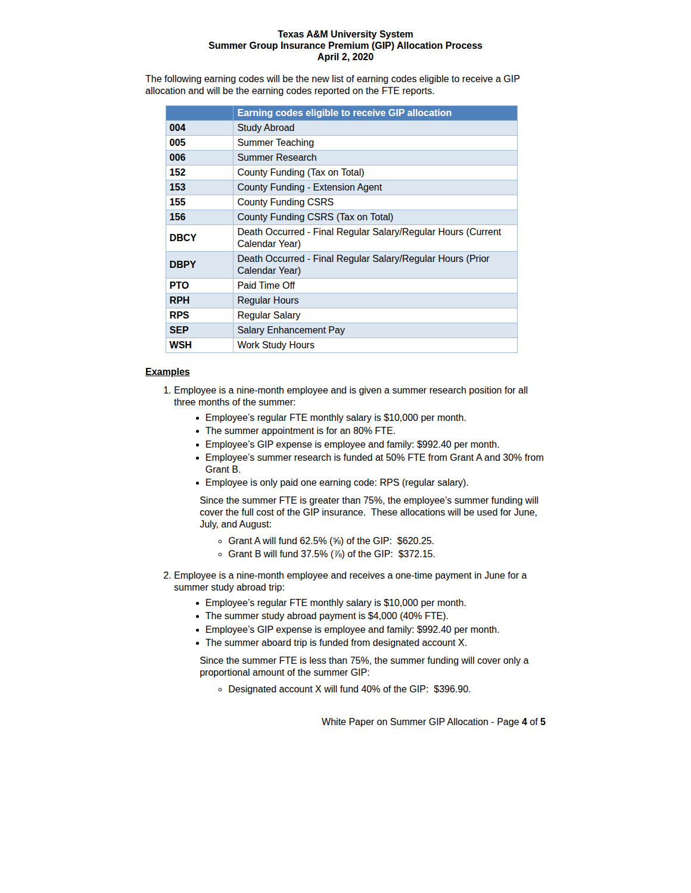Texas A&M University System
Summer Group Insurance Premium (GIP) Allocation Process
April 2, 2020
The following earning codes will be the new list of earning codes eligible to receive a GIP allocation and will be the earning codes reported on the FTE reports.
| | Earning codes eligible to receive GIP allocation |
| --- | --- |
| 004 | Study Abroad |
| 005 | Summer Teaching |
| 006 | Summer Research |
| 152 | County Funding (Tax on Total) |
| 153 | County Funding - Extension Agent |
| 155 | County Funding CSRS |
| 156 | County Funding CSRS (Tax on Total) |
| DBCY | Death Occurred - Final Regular Salary/Regular Hours (Current Calendar Year) |
| DBPY | Death Occurred - Final Regular Salary/Regular Hours (Prior Calendar Year) |
| PTO | Paid Time Off |
| RPH | Regular Hours |
| RPS | Regular Salary |
| SEP | Salary Enhancement Pay |
| WSH | Work Study Hours |
Examples
Employee is a nine-month employee and is given a summer research position for all three months of the summer:
Employee’s regular FTE monthly salary is $10,000 per month.
The summer appointment is for an 80% FTE.
Employee’s GIP expense is employee and family: $992.40 per month.
Employee’s summer research is funded at 50% FTE from Grant A and 30% from Grant B.
Employee is only paid one earning code: RPS (regular salary).
Since the summer FTE is greater than 75%, the employee’s summer funding will cover the full cost of the GIP insurance. These allocations will be used for June, July, and August:
Grant A will fund 62.5% (⅝) of the GIP: $620.25.
Grant B will fund 37.5% (⅞) of the GIP: $372.15.
Employee is a nine-month employee and receives a one-time payment in June for a summer study abroad trip:
Employee’s regular FTE monthly salary is $10,000 per month.
The summer study abroad payment is $4,000 (40% FTE).
Employee’s GIP expense is employee and family: $992.40 per month.
The summer aboard trip is funded from designated account X.
Since the summer FTE is less than 75%, the summer funding will cover only a proportional amount of the summer GIP:
Designated account X will fund 40% of the GIP: $396.90.
White Paper on Summer GIP Allocation - Page 4 of 5